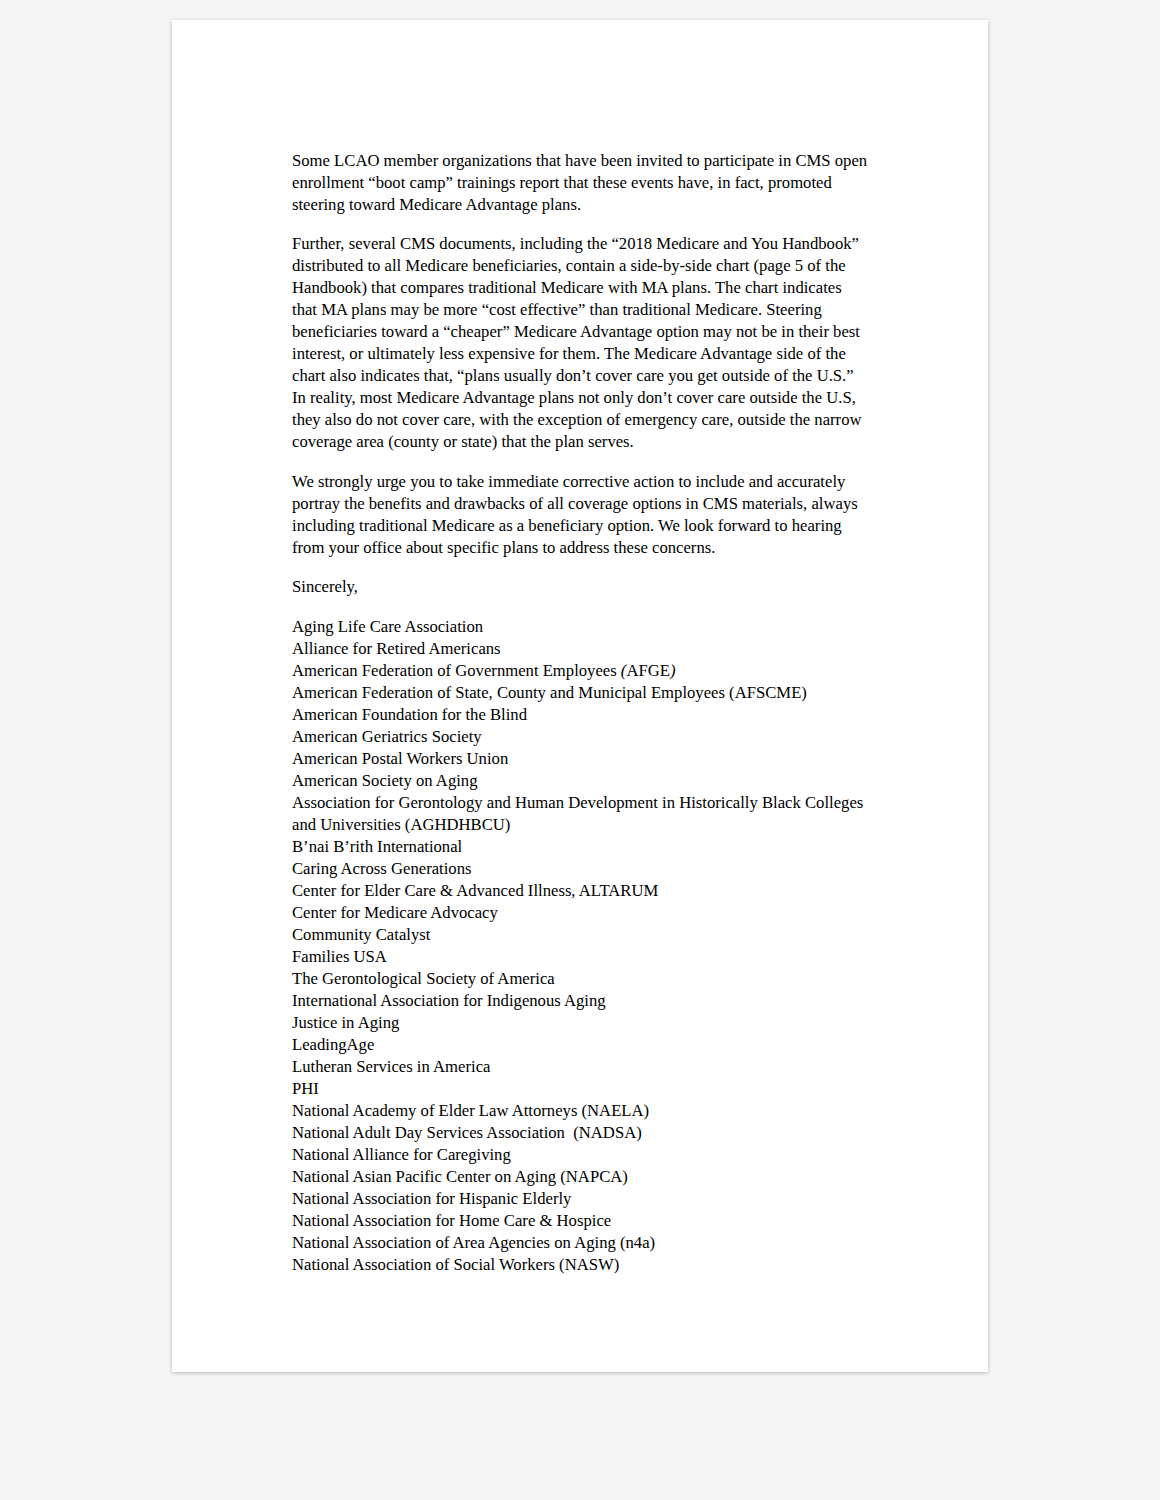Some LCAO member organizations that have been invited to participate in CMS open enrollment “boot camp” trainings report that these events have, in fact, promoted steering toward Medicare Advantage plans.
Further, several CMS documents, including the “2018 Medicare and You Handbook” distributed to all Medicare beneficiaries, contain a side-by-side chart (page 5 of the Handbook) that compares traditional Medicare with MA plans. The chart indicates that MA plans may be more “cost effective” than traditional Medicare. Steering beneficiaries toward a “cheaper” Medicare Advantage option may not be in their best interest, or ultimately less expensive for them. The Medicare Advantage side of the chart also indicates that, “plans usually don’t cover care you get outside of the U.S.” In reality, most Medicare Advantage plans not only don’t cover care outside the U.S, they also do not cover care, with the exception of emergency care, outside the narrow coverage area (county or state) that the plan serves.
We strongly urge you to take immediate corrective action to include and accurately portray the benefits and drawbacks of all coverage options in CMS materials, always including traditional Medicare as a beneficiary option. We look forward to hearing from your office about specific plans to address these concerns.
Sincerely,
Aging Life Care Association
Alliance for Retired Americans
American Federation of Government Employees (AFGE)
American Federation of State, County and Municipal Employees (AFSCME)
American Foundation for the Blind
American Geriatrics Society
American Postal Workers Union
American Society on Aging
Association for Gerontology and Human Development in Historically Black Colleges and Universities (AGHDHBCU)
B’nai B’rith International
Caring Across Generations
Center for Elder Care & Advanced Illness, ALTARUM
Center for Medicare Advocacy
Community Catalyst
Families USA
The Gerontological Society of America
International Association for Indigenous Aging
Justice in Aging
LeadingAge
Lutheran Services in America
PHI
National Academy of Elder Law Attorneys (NAELA)
National Adult Day Services Association (NADSA)
National Alliance for Caregiving
National Asian Pacific Center on Aging (NAPCA)
National Association for Hispanic Elderly
National Association for Home Care & Hospice
National Association of Area Agencies on Aging (n4a)
National Association of Social Workers (NASW)